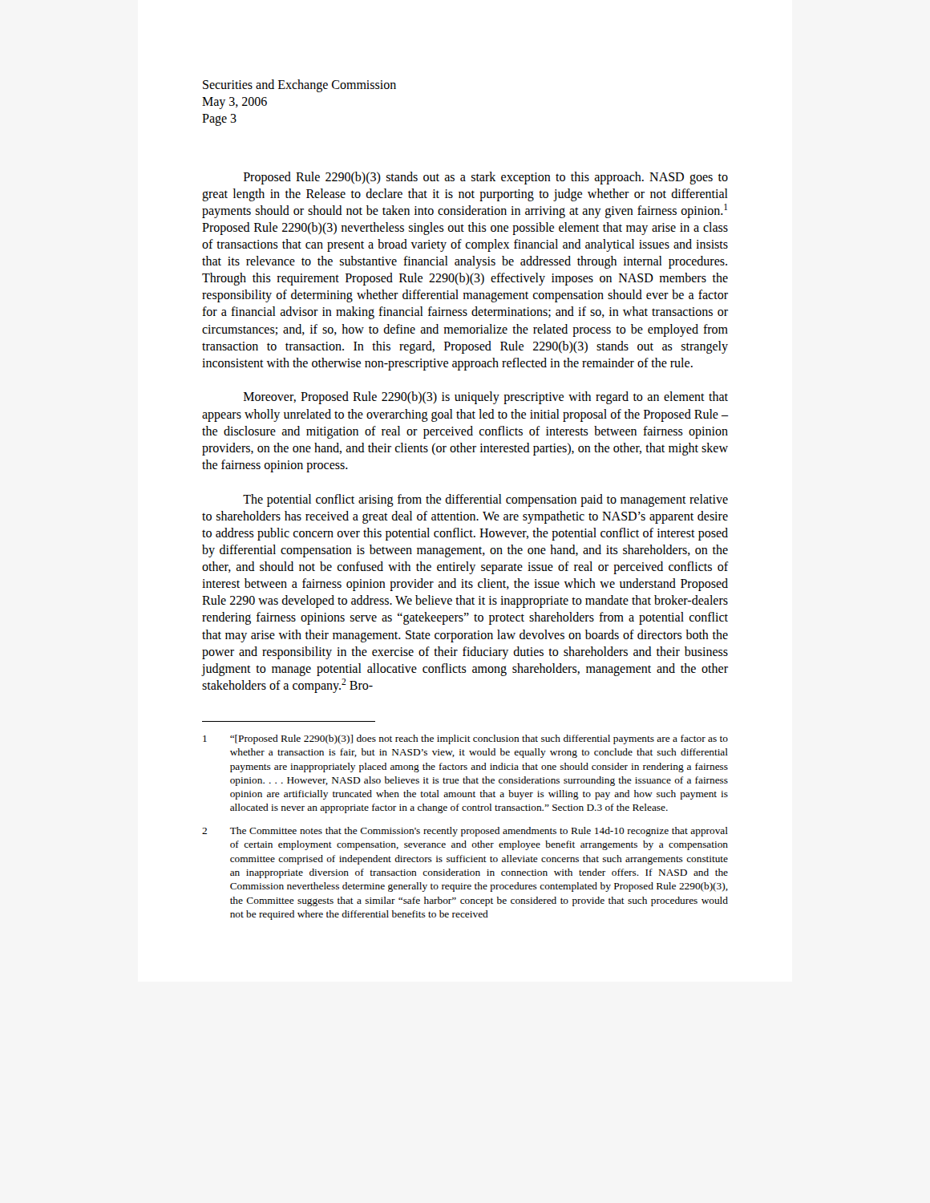Securities and Exchange Commission
May 3, 2006
Page 3
Proposed Rule 2290(b)(3) stands out as a stark exception to this approach. NASD goes to great length in the Release to declare that it is not purporting to judge whether or not differential payments should or should not be taken into consideration in arriving at any given fairness opinion.1 Proposed Rule 2290(b)(3) nevertheless singles out this one possible element that may arise in a class of transactions that can present a broad variety of complex financial and analytical issues and insists that its relevance to the substantive financial analysis be addressed through internal procedures. Through this requirement Proposed Rule 2290(b)(3) effectively imposes on NASD members the responsibility of determining whether differential management compensation should ever be a factor for a financial advisor in making financial fairness determinations; and if so, in what transactions or circumstances; and, if so, how to define and memorialize the related process to be employed from transaction to transaction. In this regard, Proposed Rule 2290(b)(3) stands out as strangely inconsistent with the otherwise non-prescriptive approach reflected in the remainder of the rule.
Moreover, Proposed Rule 2290(b)(3) is uniquely prescriptive with regard to an element that appears wholly unrelated to the overarching goal that led to the initial proposal of the Proposed Rule – the disclosure and mitigation of real or perceived conflicts of interests between fairness opinion providers, on the one hand, and their clients (or other interested parties), on the other, that might skew the fairness opinion process.
The potential conflict arising from the differential compensation paid to management relative to shareholders has received a great deal of attention. We are sympathetic to NASD’s apparent desire to address public concern over this potential conflict. However, the potential conflict of interest posed by differential compensation is between management, on the one hand, and its shareholders, on the other, and should not be confused with the entirely separate issue of real or perceived conflicts of interest between a fairness opinion provider and its client, the issue which we understand Proposed Rule 2290 was developed to address. We believe that it is inappropriate to mandate that broker-dealers rendering fairness opinions serve as “gatekeepers” to protect shareholders from a potential conflict that may arise with their management. State corporation law devolves on boards of directors both the power and responsibility in the exercise of their fiduciary duties to shareholders and their business judgment to manage potential allocative conflicts among shareholders, management and the other stakeholders of a company.2 Bro-
1
“[Proposed Rule 2290(b)(3)] does not reach the implicit conclusion that such differential payments are a factor as to whether a transaction is fair, but in NASD’s view, it would be equally wrong to conclude that such differential payments are inappropriately placed among the factors and indicia that one should consider in rendering a fairness opinion. . . . However, NASD also believes it is true that the considerations surrounding the issuance of a fairness opinion are artificially truncated when the total amount that a buyer is willing to pay and how such payment is allocated is never an appropriate factor in a change of control transaction.” Section D.3 of the Release.
2
The Committee notes that the Commission's recently proposed amendments to Rule 14d-10 recognize that approval of certain employment compensation, severance and other employee benefit arrangements by a compensation committee comprised of independent directors is sufficient to alleviate concerns that such arrangements constitute an inappropriate diversion of transaction consideration in connection with tender offers. If NASD and the Commission nevertheless determine generally to require the procedures contemplated by Proposed Rule 2290(b)(3), the Committee suggests that a similar “safe harbor” concept be considered to provide that such procedures would not be required where the differential benefits to be received